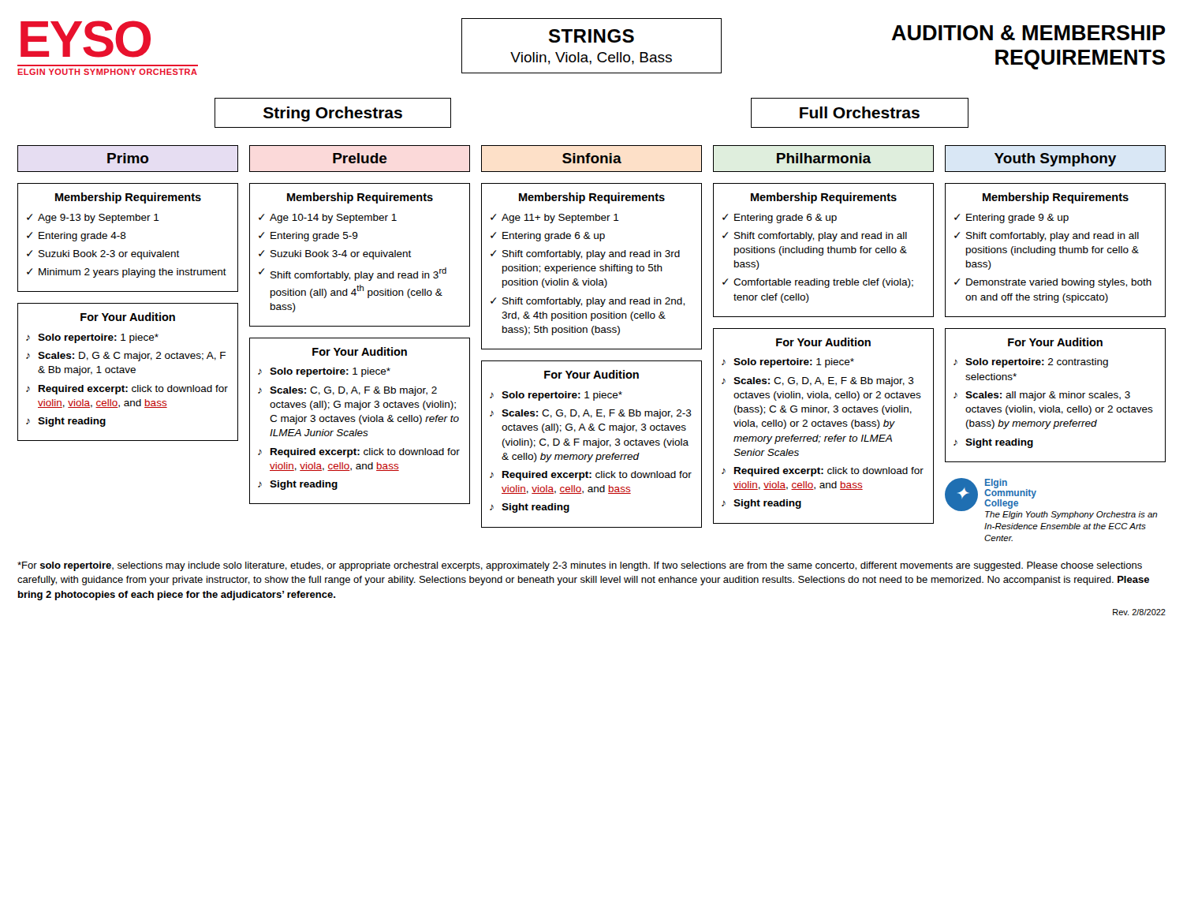EYSO
ELGIN YOUTH SYMPHONY ORCHESTRA
STRINGS
Violin, Viola, Cello, Bass
AUDITION & MEMBERSHIP
REQUIREMENTS
String Orchestras
Full Orchestras
Primo
Membership Requirements
Age 9-13 by September 1
Entering grade 4-8
Suzuki Book 2-3 or equivalent
Minimum 2 years playing the instrument
For Your Audition
Solo repertoire: 1 piece*
Scales: D, G & C major, 2 octaves; A, F & Bb major, 1 octave
Required excerpt: click to download for violin, viola, cello, and bass
Sight reading
Prelude
Membership Requirements
Age 10-14 by September 1
Entering grade 5-9
Suzuki Book 3-4 or equivalent
Shift comfortably, play and read in 3rd position (all) and 4th position (cello & bass)
For Your Audition
Solo repertoire: 1 piece*
Scales: C, G, D, A, F & Bb major, 2 octaves (all); G major 3 octaves (violin); C major 3 octaves (viola & cello) refer to ILMEA Junior Scales
Required excerpt: click to download for violin, viola, cello, and bass
Sight reading
Sinfonia
Membership Requirements
Age 11+ by September 1
Entering grade 6 & up
Shift comfortably, play and read in 3rd position; experience shifting to 5th position (violin & viola)
Shift comfortably, play and read in 2nd, 3rd, & 4th position position (cello & bass); 5th position (bass)
For Your Audition
Solo repertoire: 1 piece*
Scales: C, G, D, A, E, F & Bb major, 2-3 octaves (all); G, A & C major, 3 octaves (violin); C, D & F major, 3 octaves (viola & cello) by memory preferred
Required excerpt: click to download for violin, viola, cello, and bass
Sight reading
Philharmonia
Membership Requirements
Entering grade 6 & up
Shift comfortably, play and read in all positions (including thumb for cello & bass)
Comfortable reading treble clef (viola); tenor clef (cello)
For Your Audition
Solo repertoire: 1 piece*
Scales: C, G, D, A, E, F & Bb major, 3 octaves (violin, viola, cello) or 2 octaves (bass); C & G minor, 3 octaves (violin, viola, cello) or 2 octaves (bass) by memory preferred; refer to ILMEA Senior Scales
Required excerpt: click to download for violin, viola, cello, and bass
Sight reading
Youth Symphony
Membership Requirements
Entering grade 9 & up
Shift comfortably, play and read in all positions (including thumb for cello & bass)
Demonstrate varied bowing styles, both on and off the string (spiccato)
For Your Audition
Solo repertoire: 2 contrasting selections*
Scales: all major & minor scales, 3 octaves (violin, viola, cello) or 2 octaves (bass) by memory preferred
Sight reading
✦
Elgin
Community
College
The Elgin Youth Symphony Orchestra is an In-Residence Ensemble at the ECC Arts Center.
*For solo repertoire, selections may include solo literature, etudes, or appropriate orchestral excerpts, approximately 2-3 minutes in length. If two selections are from the same concerto, different movements are suggested. Please choose selections carefully, with guidance from your private instructor, to show the full range of your ability. Selections beyond or beneath your skill level will not enhance your audition results. Selections do not need to be memorized. No accompanist is required. Please bring 2 photocopies of each piece for the adjudicators’ reference.
Rev. 2/8/2022